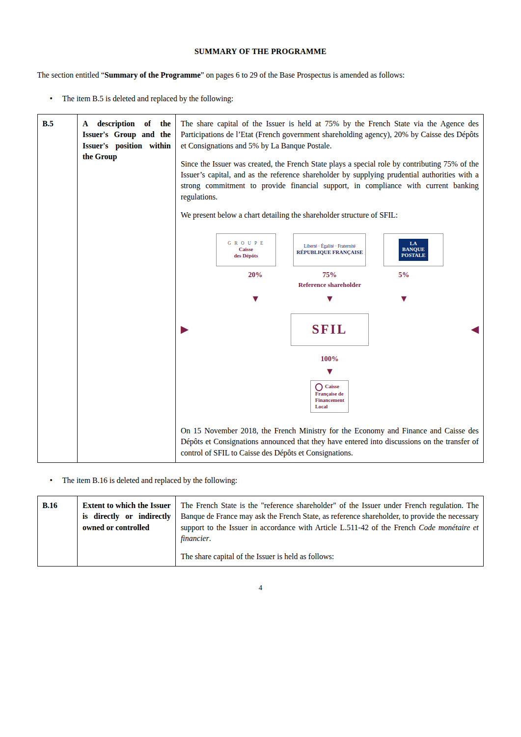SUMMARY OF THE PROGRAMME
The section entitled “Summary of the Programme” on pages 6 to 29 of the Base Prospectus is amended as follows:
The item B.5 is deleted and replaced by the following:
| B.5 | A description of the Issuer's Group and the Issuer's position within the Group | The share capital of the Issuer is held at 75% by the French State via the Agence des Participations de l’Etat (French government shareholding agency), 20% by Caisse des Dépôts et Consignations and 5% by La Banque Postale. Since the Issuer was created, the French State plays a special role by contributing 75% of the Issuer’s capital, and as the reference shareholder by supplying prudential authorities with a strong commitment to provide financial support, in compliance with current banking regulations. We present below a chart detailing the shareholder structure of SFIL: G R O U P E Caisse des Dépôts Liberté · Égalité · Fraternité RÉPUBLIQUE FRANÇAISE LA BANQUE POSTALE 20% 75% Reference shareholder 5% ▼ ▼ ▼ ▶ SFIL ◀ 100% ▼ Caisse Française de Financement Local On 15 November 2018, the French Ministry for the Economy and Finance and Caisse des Dépôts et Consignations announced that they have entered into discussions on the transfer of control of SFIL to Caisse des Dépôts et Consignations. |
The item B.16 is deleted and replaced by the following:
| B.16 | Extent to which the Issuer is directly or indirectly owned or controlled | The French State is the "reference shareholder" of the Issuer under French regulation. The Banque de France may ask the French State, as reference shareholder, to provide the necessary support to the Issuer in accordance with Article L.511-42 of the French Code monétaire et financier . The share capital of the Issuer is held as follows: |
4